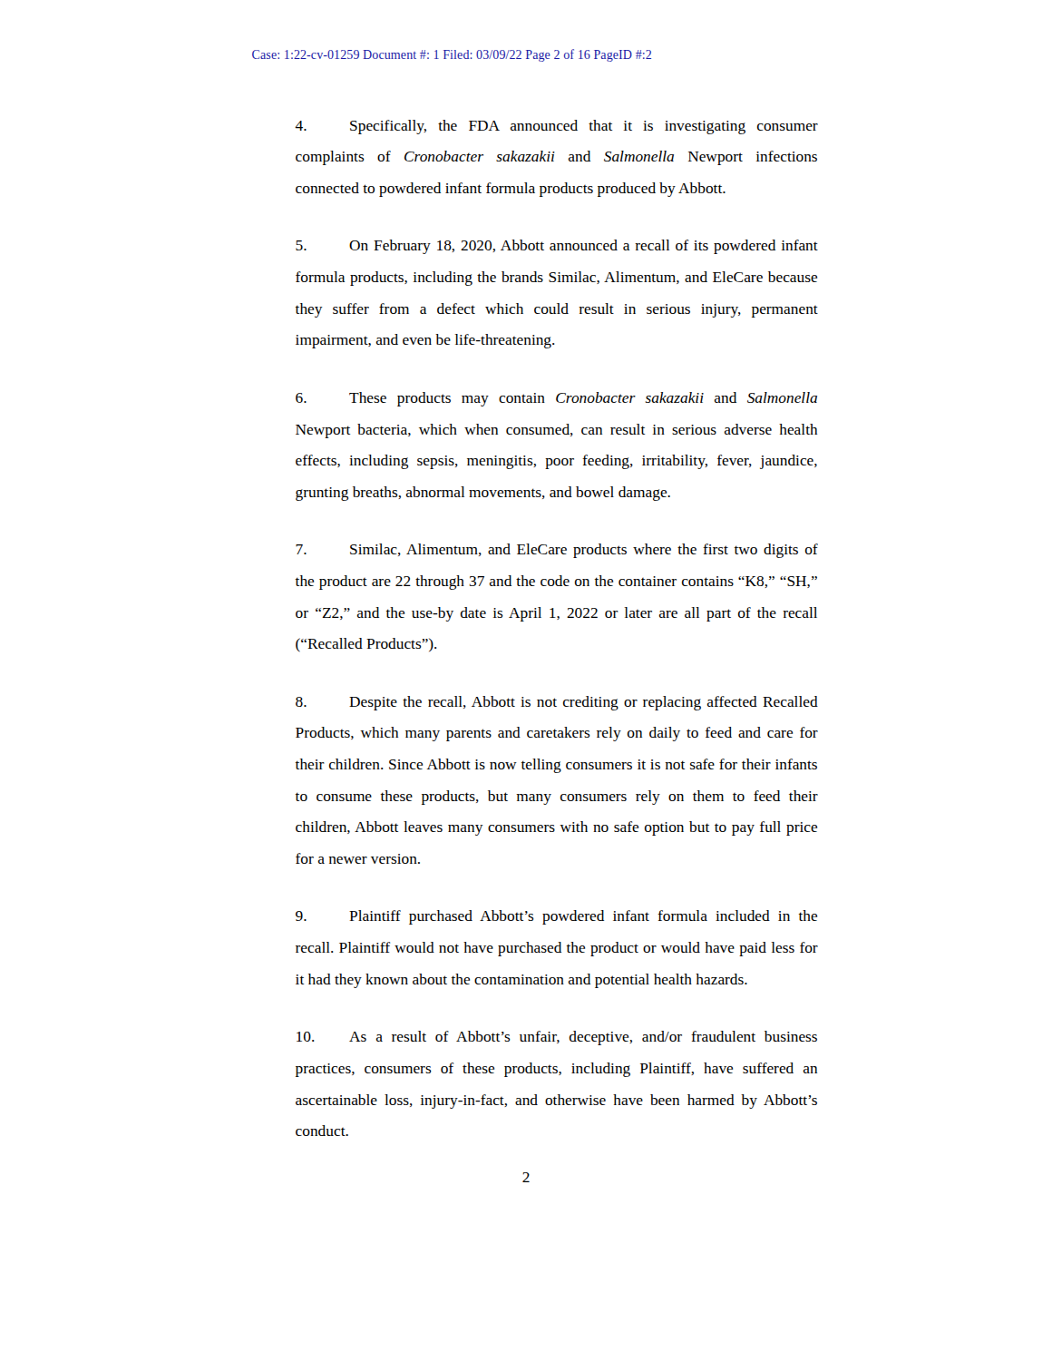Case: 1:22-cv-01259 Document #: 1 Filed: 03/09/22 Page 2 of 16 PageID #:2
4. Specifically, the FDA announced that it is investigating consumer complaints of Cronobacter sakazakii and Salmonella Newport infections connected to powdered infant formula products produced by Abbott.
5. On February 18, 2020, Abbott announced a recall of its powdered infant formula products, including the brands Similac, Alimentum, and EleCare because they suffer from a defect which could result in serious injury, permanent impairment, and even be life-threatening.
6. These products may contain Cronobacter sakazakii and Salmonella Newport bacteria, which when consumed, can result in serious adverse health effects, including sepsis, meningitis, poor feeding, irritability, fever, jaundice, grunting breaths, abnormal movements, and bowel damage.
7. Similac, Alimentum, and EleCare products where the first two digits of the product are 22 through 37 and the code on the container contains “K8,” “SH,” or “Z2,” and the use-by date is April 1, 2022 or later are all part of the recall (“Recalled Products”).
8. Despite the recall, Abbott is not crediting or replacing affected Recalled Products, which many parents and caretakers rely on daily to feed and care for their children. Since Abbott is now telling consumers it is not safe for their infants to consume these products, but many consumers rely on them to feed their children, Abbott leaves many consumers with no safe option but to pay full price for a newer version.
9. Plaintiff purchased Abbott’s powdered infant formula included in the recall. Plaintiff would not have purchased the product or would have paid less for it had they known about the contamination and potential health hazards.
10. As a result of Abbott’s unfair, deceptive, and/or fraudulent business practices, consumers of these products, including Plaintiff, have suffered an ascertainable loss, injury-in-fact, and otherwise have been harmed by Abbott’s conduct.
2